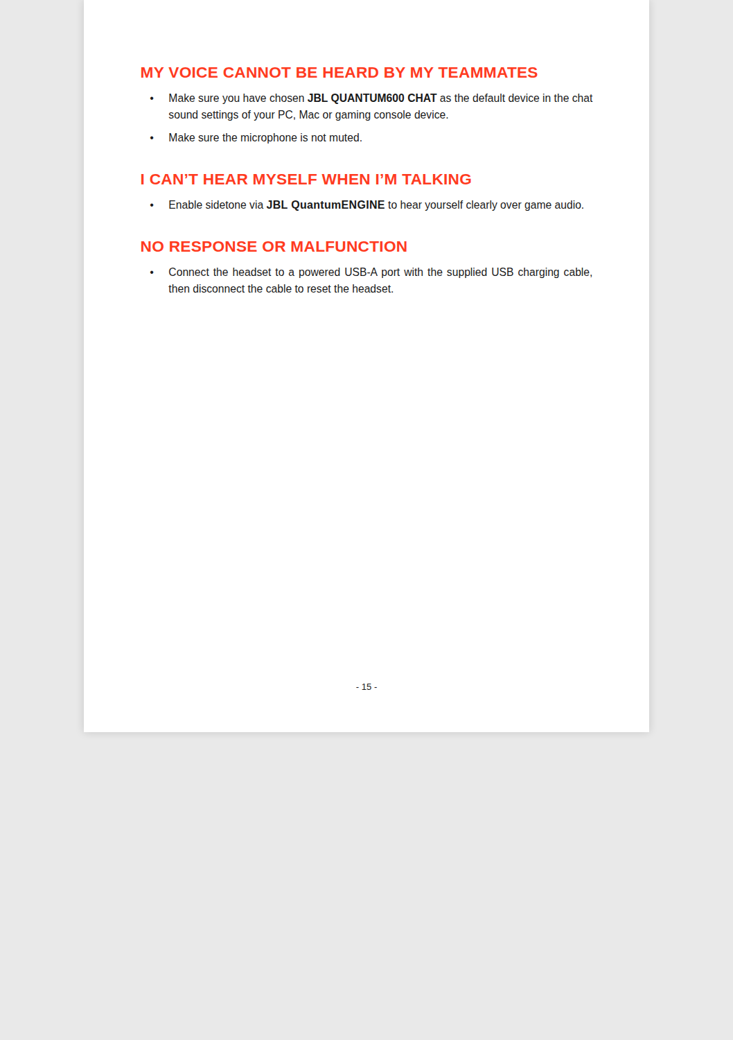My voice cannot be heard by my teammates
Make sure you have chosen JBL QUANTUM600 CHAT as the default device in the chat sound settings of your PC, Mac or gaming console device.
Make sure the microphone is not muted.
I can’t hear myself when I’m talking
Enable sidetone via JBL QuantumENGINE to hear yourself clearly over game audio.
No response or malfunction
Connect the headset to a powered USB-A port with the supplied USB charging cable, then disconnect the cable to reset the headset.
- 15 -